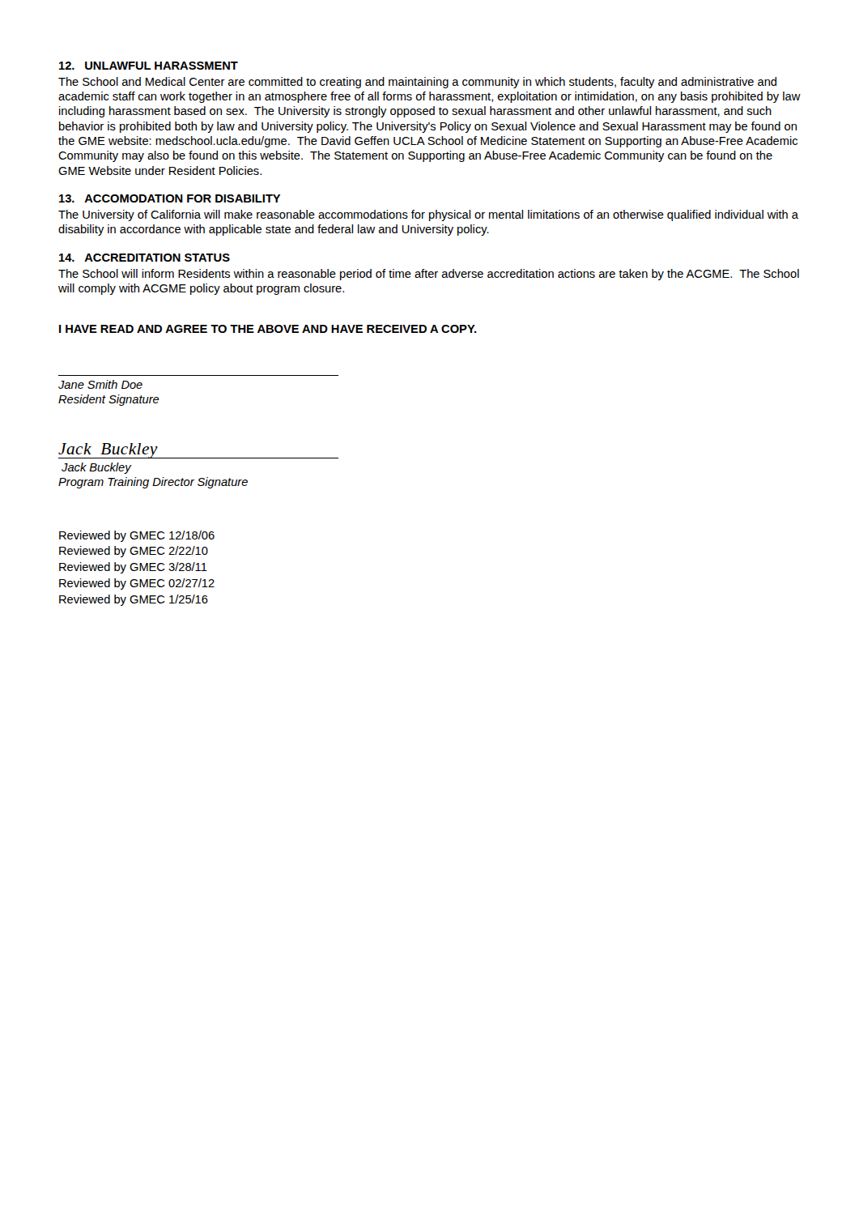12. UNLAWFUL HARASSMENT
The School and Medical Center are committed to creating and maintaining a community in which students, faculty and administrative and academic staff can work together in an atmosphere free of all forms of harassment, exploitation or intimidation, on any basis prohibited by law including harassment based on sex. The University is strongly opposed to sexual harassment and other unlawful harassment, and such behavior is prohibited both by law and University policy. The University's Policy on Sexual Violence and Sexual Harassment may be found on the GME website: medschool.ucla.edu/gme. The David Geffen UCLA School of Medicine Statement on Supporting an Abuse-Free Academic Community may also be found on this website. The Statement on Supporting an Abuse-Free Academic Community can be found on the GME Website under Resident Policies.
13. ACCOMODATION FOR DISABILITY
The University of California will make reasonable accommodations for physical or mental limitations of an otherwise qualified individual with a disability in accordance with applicable state and federal law and University policy.
14. ACCREDITATION STATUS
The School will inform Residents within a reasonable period of time after adverse accreditation actions are taken by the ACGME. The School will comply with ACGME policy about program closure.
I HAVE READ AND AGREE TO THE ABOVE AND HAVE RECEIVED A COPY.
Jane Smith Doe
Resident Signature
Jack Buckley
Jack Buckley
Program Training Director Signature
Reviewed by GMEC 12/18/06
Reviewed by GMEC 2/22/10
Reviewed by GMEC 3/28/11
Reviewed by GMEC 02/27/12
Reviewed by GMEC 1/25/16